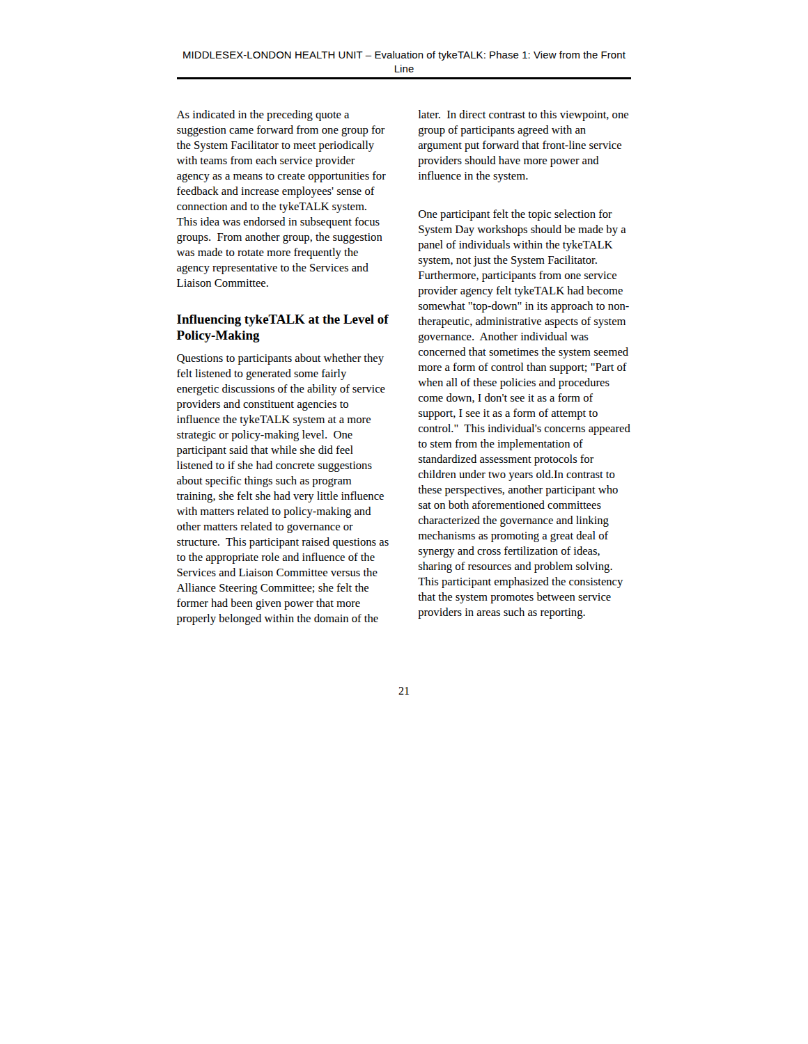MIDDLESEX-LONDON HEALTH UNIT – Evaluation of tykeTALK: Phase 1: View from the Front Line
As indicated in the preceding quote a suggestion came forward from one group for the System Facilitator to meet periodically with teams from each service provider agency as a means to create opportunities for feedback and increase employees' sense of connection and to the tykeTALK system. This idea was endorsed in subsequent focus groups. From another group, the suggestion was made to rotate more frequently the agency representative to the Services and Liaison Committee.
Influencing tykeTALK at the Level of Policy-Making
Questions to participants about whether they felt listened to generated some fairly energetic discussions of the ability of service providers and constituent agencies to influence the tykeTALK system at a more strategic or policy-making level. One participant said that while she did feel listened to if she had concrete suggestions about specific things such as program training, she felt she had very little influence with matters related to policy-making and other matters related to governance or structure. This participant raised questions as to the appropriate role and influence of the Services and Liaison Committee versus the Alliance Steering Committee; she felt the former had been given power that more properly belonged within the domain of the later. In direct contrast to this viewpoint, one group of participants agreed with an argument put forward that front-line service providers should have more power and influence in the system.
One participant felt the topic selection for System Day workshops should be made by a panel of individuals within the tykeTALK system, not just the System Facilitator. Furthermore, participants from one service provider agency felt tykeTALK had become somewhat "top-down" in its approach to non-therapeutic, administrative aspects of system governance. Another individual was concerned that sometimes the system seemed more a form of control than support; "Part of when all of these policies and procedures come down, I don't see it as a form of support, I see it as a form of attempt to control." This individual's concerns appeared to stem from the implementation of standardized assessment protocols for children under two years old.In contrast to these perspectives, another participant who sat on both aforementioned committees characterized the governance and linking mechanisms as promoting a great deal of synergy and cross fertilization of ideas, sharing of resources and problem solving. This participant emphasized the consistency that the system promotes between service providers in areas such as reporting.
21